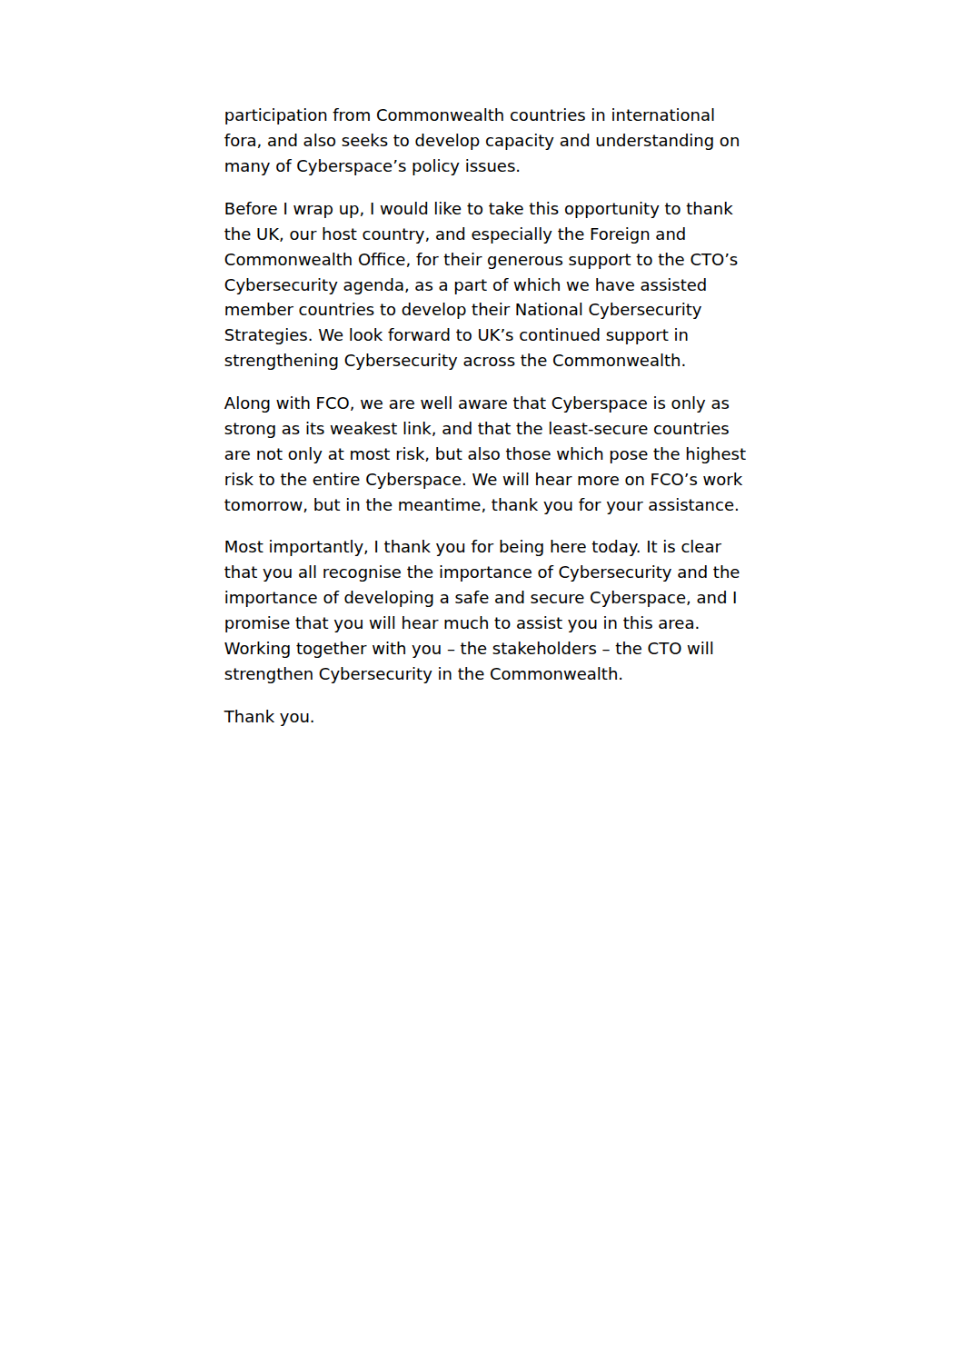participation from Commonwealth countries in international fora, and also seeks to develop capacity and understanding on many of Cyberspace’s policy issues.
Before I wrap up, I would like to take this opportunity to thank the UK, our host country, and especially the Foreign and Commonwealth Office, for their generous support to the CTO’s Cybersecurity agenda, as a part of which we have assisted member countries to develop their National Cybersecurity Strategies. We look forward to UK’s continued support in strengthening Cybersecurity across the Commonwealth.
Along with FCO, we are well aware that Cyberspace is only as strong as its weakest link, and that the least-secure countries are not only at most risk, but also those which pose the highest risk to the entire Cyberspace. We will hear more on FCO’s work tomorrow, but in the meantime, thank you for your assistance.
Most importantly, I thank you for being here today. It is clear that you all recognise the importance of Cybersecurity and the importance of developing a safe and secure Cyberspace, and I promise that you will hear much to assist you in this area. Working together with you – the stakeholders – the CTO will strengthen Cybersecurity in the Commonwealth.
Thank you.